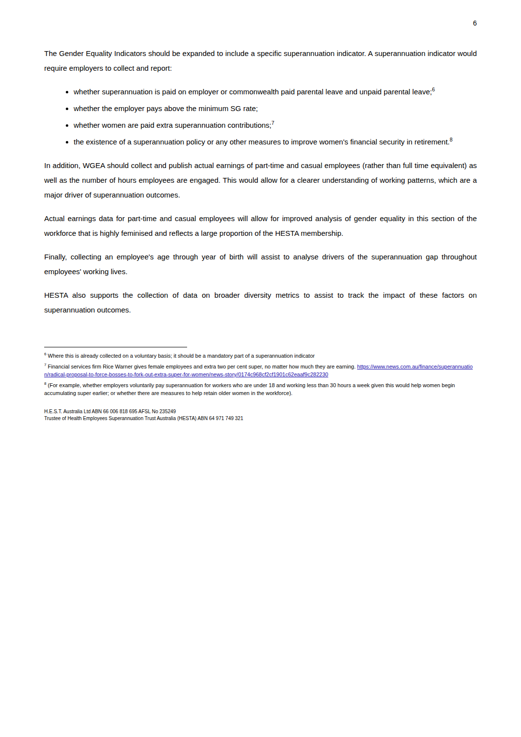6
The Gender Equality Indicators should be expanded to include a specific superannuation indicator. A superannuation indicator would require employers to collect and report:
whether superannuation is paid on employer or commonwealth paid parental leave and unpaid parental leave;6
whether the employer pays above the minimum SG rate;
whether women are paid extra superannuation contributions;7
the existence of a superannuation policy or any other measures to improve women's financial security in retirement.8
In addition, WGEA should collect and publish actual earnings of part-time and casual employees (rather than full time equivalent) as well as the number of hours employees are engaged. This would allow for a clearer understanding of working patterns, which are a major driver of superannuation outcomes.
Actual earnings data for part-time and casual employees will allow for improved analysis of gender equality in this section of the workforce that is highly feminised and reflects a large proportion of the HESTA membership.
Finally, collecting an employee's age through year of birth will assist to analyse drivers of the superannuation gap throughout employees' working lives.
HESTA also supports the collection of data on broader diversity metrics to assist to track the impact of these factors on superannuation outcomes.
6 Where this is already collected on a voluntary basis; it should be a mandatory part of a superannuation indicator
7 Financial services firm Rice Warner gives female employees and extra two per cent super, no matter how much they are earning. https://www.news.com.au/finance/superannuation/radical-proposal-to-force-bosses-to-fork-out-extra-super-for-women/news-story/0174c968cf2cf1901c62eaaf9c282230
8 (For example, whether employers voluntarily pay superannuation for workers who are under 18 and working less than 30 hours a week given this would help women begin accumulating super earlier; or whether there are measures to help retain older women in the workforce).
H.E.S.T. Australia Ltd ABN 66 006 818 695 AFSL No 235249
Trustee of Health Employees Superannuation Trust Australia (HESTA) ABN 64 971 749 321